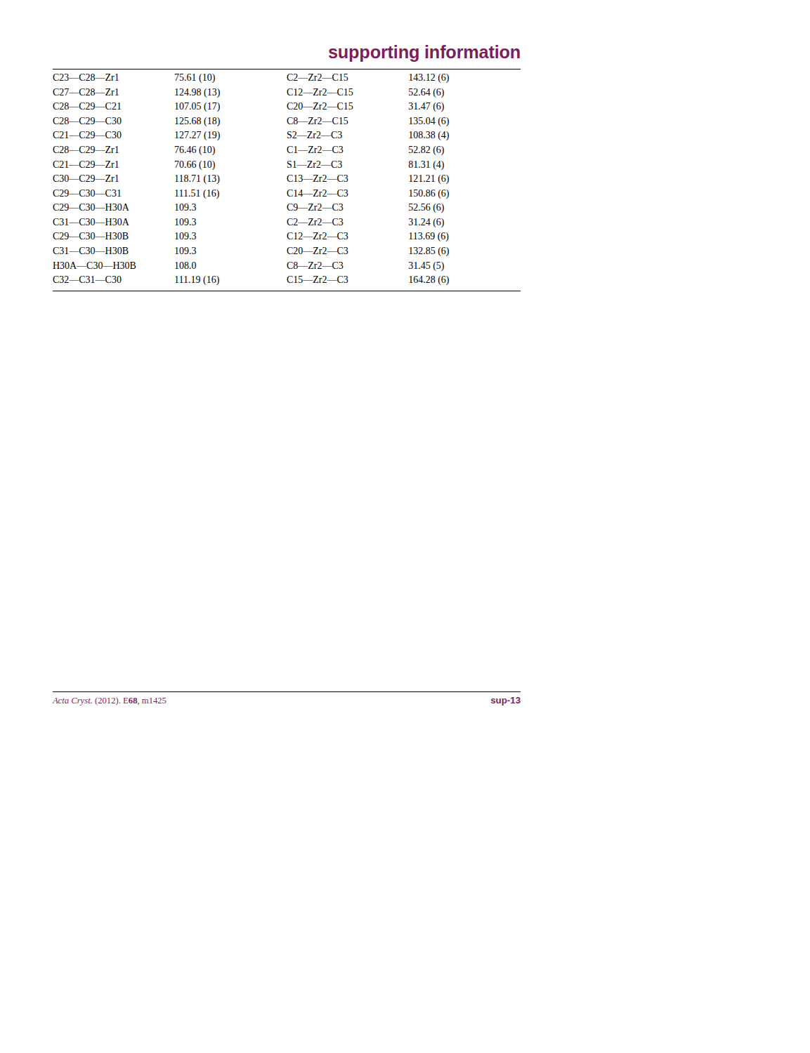supporting information
| C23—C28—Zr1 | 75.61 (10) | C2—Zr2—C15 | 143.12 (6) |
| C27—C28—Zr1 | 124.98 (13) | C12—Zr2—C15 | 52.64 (6) |
| C28—C29—C21 | 107.05 (17) | C20—Zr2—C15 | 31.47 (6) |
| C28—C29—C30 | 125.68 (18) | C8—Zr2—C15 | 135.04 (6) |
| C21—C29—C30 | 127.27 (19) | S2—Zr2—C3 | 108.38 (4) |
| C28—C29—Zr1 | 76.46 (10) | C1—Zr2—C3 | 52.82 (6) |
| C21—C29—Zr1 | 70.66 (10) | S1—Zr2—C3 | 81.31 (4) |
| C30—C29—Zr1 | 118.71 (13) | C13—Zr2—C3 | 121.21 (6) |
| C29—C30—C31 | 111.51 (16) | C14—Zr2—C3 | 150.86 (6) |
| C29—C30—H30A | 109.3 | C9—Zr2—C3 | 52.56 (6) |
| C31—C30—H30A | 109.3 | C2—Zr2—C3 | 31.24 (6) |
| C29—C30—H30B | 109.3 | C12—Zr2—C3 | 113.69 (6) |
| C31—C30—H30B | 109.3 | C20—Zr2—C3 | 132.85 (6) |
| H30A—C30—H30B | 108.0 | C8—Zr2—C3 | 31.45 (5) |
| C32—C31—C30 | 111.19 (16) | C15—Zr2—C3 | 164.28 (6) |
Acta Cryst. (2012). E 68, m1425
sup-13